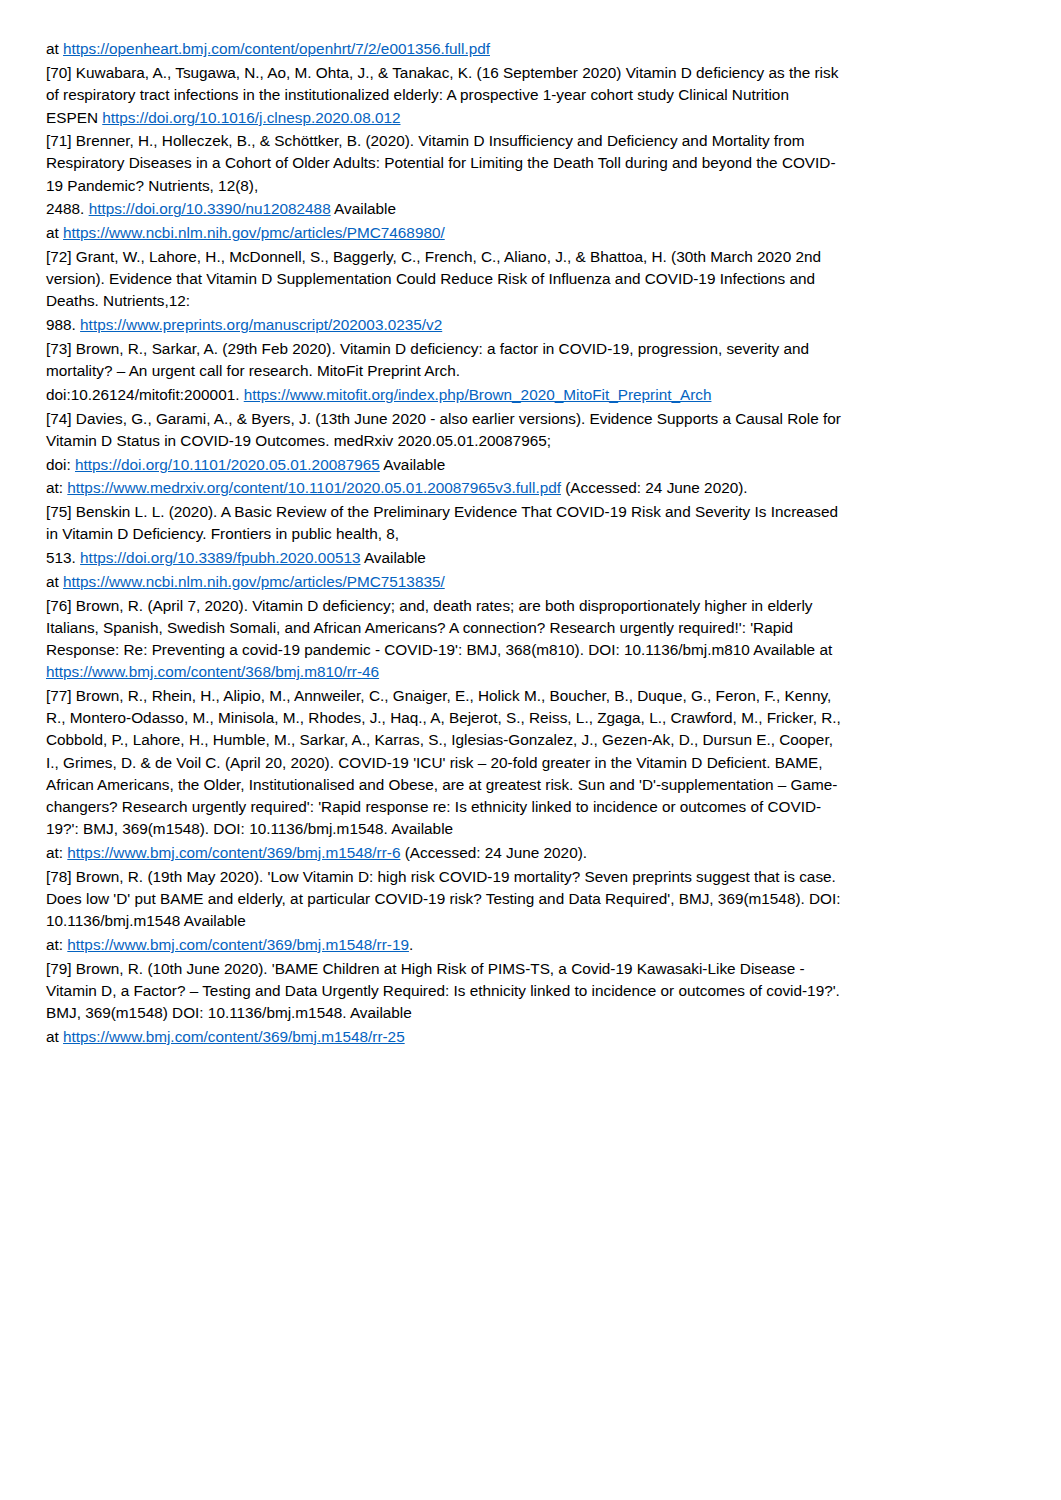at https://openheart.bmj.com/content/openhrt/7/2/e001356.full.pdf
[70] Kuwabara, A., Tsugawa, N., Ao, M. Ohta, J., & Tanakac, K. (16 September 2020) Vitamin D deficiency as the risk of respiratory tract infections in the institutionalized elderly: A prospective 1-year cohort study Clinical Nutrition ESPEN https://doi.org/10.1016/j.clnesp.2020.08.012
[71] Brenner, H., Holleczek, B., & Schöttker, B. (2020). Vitamin D Insufficiency and Deficiency and Mortality from Respiratory Diseases in a Cohort of Older Adults: Potential for Limiting the Death Toll during and beyond the COVID-19 Pandemic? Nutrients, 12(8),
2488. https://doi.org/10.3390/nu12082488 Available
at https://www.ncbi.nlm.nih.gov/pmc/articles/PMC7468980/
[72] Grant, W., Lahore, H., McDonnell, S., Baggerly, C., French, C., Aliano, J., & Bhattoa, H. (30th March 2020 2nd version). Evidence that Vitamin D Supplementation Could Reduce Risk of Influenza and COVID-19 Infections and Deaths. Nutrients,12:
988. https://www.preprints.org/manuscript/202003.0235/v2
[73] Brown, R., Sarkar, A. (29th Feb 2020). Vitamin D deficiency: a factor in COVID-19, progression, severity and mortality? – An urgent call for research. MitoFit Preprint Arch.
doi:10.26124/mitofit:200001. https://www.mitofit.org/index.php/Brown_2020_MitoFit_Preprint_Arch
[74] Davies, G., Garami, A., & Byers, J. (13th June 2020 - also earlier versions). Evidence Supports a Causal Role for Vitamin D Status in COVID-19 Outcomes. medRxiv 2020.05.01.20087965;
doi: https://doi.org/10.1101/2020.05.01.20087965 Available
at: https://www.medrxiv.org/content/10.1101/2020.05.01.20087965v3.full.pdf (Accessed: 24 June 2020).
[75] Benskin L. L. (2020). A Basic Review of the Preliminary Evidence That COVID-19 Risk and Severity Is Increased in Vitamin D Deficiency. Frontiers in public health, 8,
513. https://doi.org/10.3389/fpubh.2020.00513 Available
at https://www.ncbi.nlm.nih.gov/pmc/articles/PMC7513835/
[76] Brown, R. (April 7, 2020). Vitamin D deficiency; and, death rates; are both disproportionately higher in elderly Italians, Spanish, Swedish Somali, and African Americans? A connection? Research urgently required!': 'Rapid Response: Re: Preventing a covid-19 pandemic - COVID-19': BMJ, 368(m810). DOI: 10.1136/bmj.m810 Available at https://www.bmj.com/content/368/bmj.m810/rr-46
[77] Brown, R., Rhein, H., Alipio, M., Annweiler, C., Gnaiger, E., Holick M., Boucher, B., Duque, G., Feron, F., Kenny, R., Montero-Odasso, M., Minisola, M., Rhodes, J., Haq., A, Bejerot, S., Reiss, L., Zgaga, L., Crawford, M., Fricker, R., Cobbold, P., Lahore, H., Humble, M., Sarkar, A., Karras, S., Iglesias-Gonzalez, J., Gezen-Ak, D., Dursun E., Cooper, I., Grimes, D. & de Voil C. (April 20, 2020). COVID-19 'ICU' risk – 20-fold greater in the Vitamin D Deficient. BAME, African Americans, the Older, Institutionalised and Obese, are at greatest risk. Sun and 'D'-supplementation – Game-changers? Research urgently required': 'Rapid response re: Is ethnicity linked to incidence or outcomes of COVID-19?': BMJ, 369(m1548). DOI: 10.1136/bmj.m1548. Available
at: https://www.bmj.com/content/369/bmj.m1548/rr-6 (Accessed: 24 June 2020).
[78] Brown, R. (19th May 2020). 'Low Vitamin D: high risk COVID-19 mortality? Seven preprints suggest that is case. Does low 'D' put BAME and elderly, at particular COVID-19 risk? Testing and Data Required', BMJ, 369(m1548). DOI: 10.1136/bmj.m1548 Available
at: https://www.bmj.com/content/369/bmj.m1548/rr-19.
[79] Brown, R. (10th June 2020). 'BAME Children at High Risk of PIMS-TS, a Covid-19 Kawasaki-Like Disease - Vitamin D, a Factor? – Testing and Data Urgently Required: Is ethnicity linked to incidence or outcomes of covid-19?'. BMJ, 369(m1548) DOI: 10.1136/bmj.m1548. Available
at https://www.bmj.com/content/369/bmj.m1548/rr-25